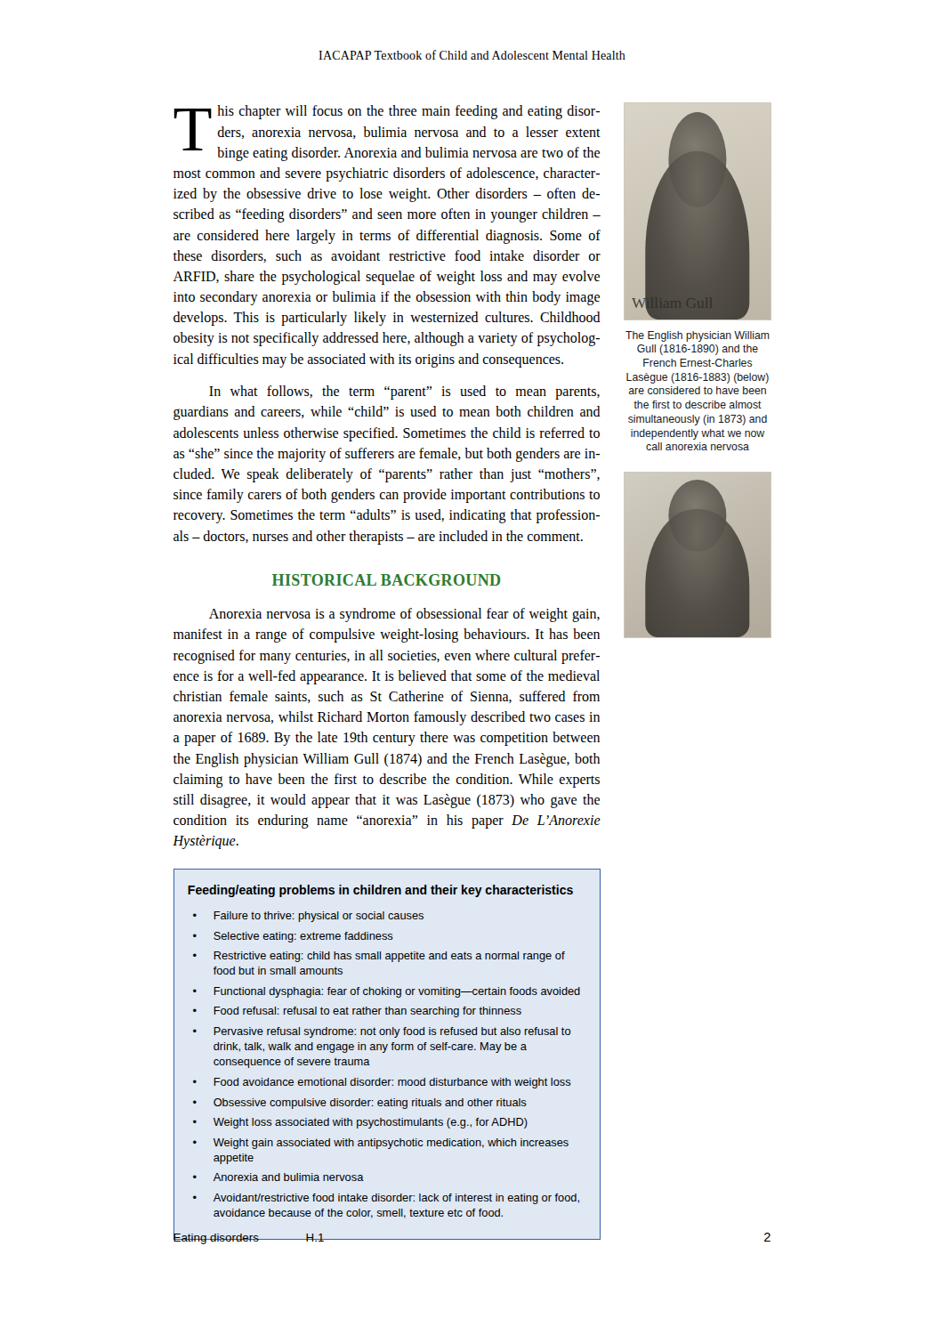IACAPAP Textbook of Child and Adolescent Mental Health
This chapter will focus on the three main feeding and eating disorders, anorexia nervosa, bulimia nervosa and to a lesser extent binge eating disorder. Anorexia and bulimia nervosa are two of the most common and severe psychiatric disorders of adolescence, characterized by the obsessive drive to lose weight. Other disorders – often described as “feeding disorders” and seen more often in younger children – are considered here largely in terms of differential diagnosis. Some of these disorders, such as avoidant restrictive food intake disorder or ARFID, share the psychological sequelae of weight loss and may evolve into secondary anorexia or bulimia if the obsession with thin body image develops. This is particularly likely in westernized cultures. Childhood obesity is not specifically addressed here, although a variety of psychological difficulties may be associated with its origins and consequences.
In what follows, the term “parent” is used to mean parents, guardians and careers, while “child” is used to mean both children and adolescents unless otherwise specified. Sometimes the child is referred to as “she” since the majority of sufferers are female, but both genders are included. We speak deliberately of “parents” rather than just “mothers”, since family carers of both genders can provide important contributions to recovery. Sometimes the term “adults” is used, indicating that professionals – doctors, nurses and other therapists – are included in the comment.
HISTORICAL BACKGROUND
Anorexia nervosa is a syndrome of obsessional fear of weight gain, manifest in a range of compulsive weight-losing behaviours. It has been recognised for many centuries, in all societies, even where cultural preference is for a well-fed appearance. It is believed that some of the medieval christian female saints, such as St Catherine of Sienna, suffered from anorexia nervosa, whilst Richard Morton famously described two cases in a paper of 1689. By the late 19th century there was competition between the English physician William Gull (1874) and the French Lasègue, both claiming to have been the first to describe the condition. While experts still disagree, it would appear that it was Lasègue (1873) who gave the condition its enduring name “anorexia” in his paper De L’Anorexie Hystèrique.
Feeding/eating problems in children and their key characteristics
Failure to thrive: physical or social causes
Selective eating: extreme faddiness
Restrictive eating: child has small appetite and eats a normal range of food but in small amounts
Functional dysphagia: fear of choking or vomiting—certain foods avoided
Food refusal: refusal to eat rather than searching for thinness
Pervasive refusal syndrome: not only food is refused but also refusal to drink, talk, walk and engage in any form of self-care. May be a consequence of severe trauma
Food avoidance emotional disorder: mood disturbance with weight loss
Obsessive compulsive disorder: eating rituals and other rituals
Weight loss associated with psychostimulants (e.g., for ADHD)
Weight gain associated with antipsychotic medication, which increases appetite
Anorexia and bulimia nervosa
Avoidant/restrictive food intake disorder: lack of interest in eating or food, avoidance because of the color, smell, texture etc of food.
William Gull
The English physician William Gull (1816-1890) and the French Ernest-Charles Lasègue (1816-1883) (below) are considered to have been the first to describe almost simultaneously (in 1873) and independently what we now call anorexia nervosa
Eating disorders H.1
2